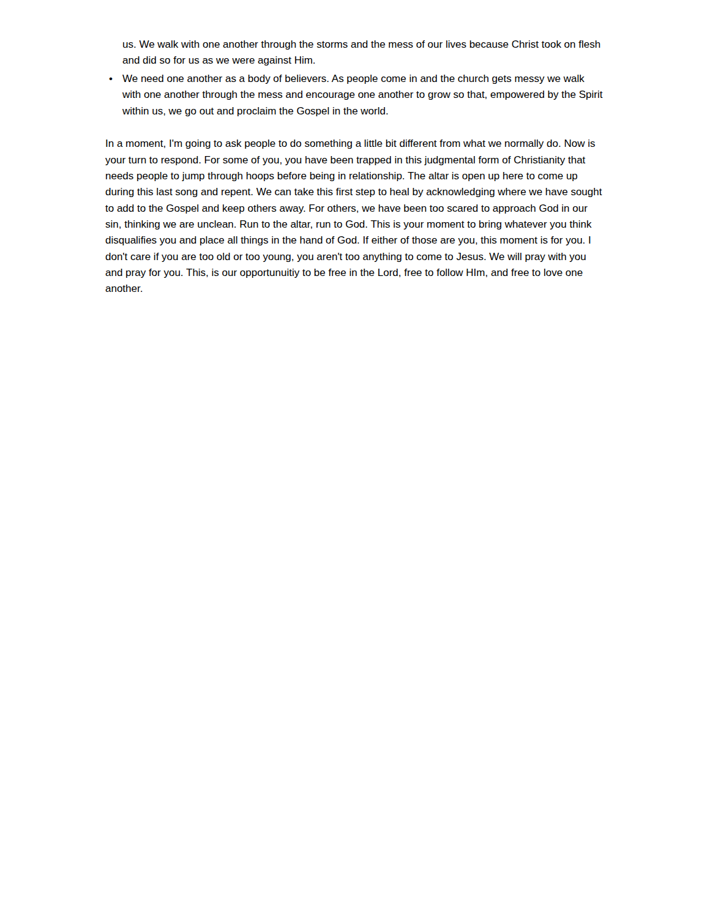us. We walk with one another through the storms and the mess of our lives because Christ took on flesh and did so for us as we were against Him.
We need one another as a body of believers. As people come in and the church gets messy we walk with one another through the mess and encourage one another to grow so that, empowered by the Spirit within us, we go out and proclaim the Gospel in the world.
In a moment, I'm going to ask people to do something a little bit different from what we normally do. Now is your turn to respond. For some of you, you have been trapped in this judgmental form of Christianity that needs people to jump through hoops before being in relationship. The altar is open up here to come up during this last song and repent. We can take this first step to heal by acknowledging where we have sought to add to the Gospel and keep others away. For others, we have been too scared to approach God in our sin, thinking we are unclean. Run to the altar, run to God. This is your moment to bring whatever you think disqualifies you and place all things in the hand of God. If either of those are you, this moment is for you. I don't care if you are too old or too young, you aren't too anything to come to Jesus. We will pray with you and pray for you. This, is our opportunuitiy to be free in the Lord, free to follow HIm, and free to love one another.